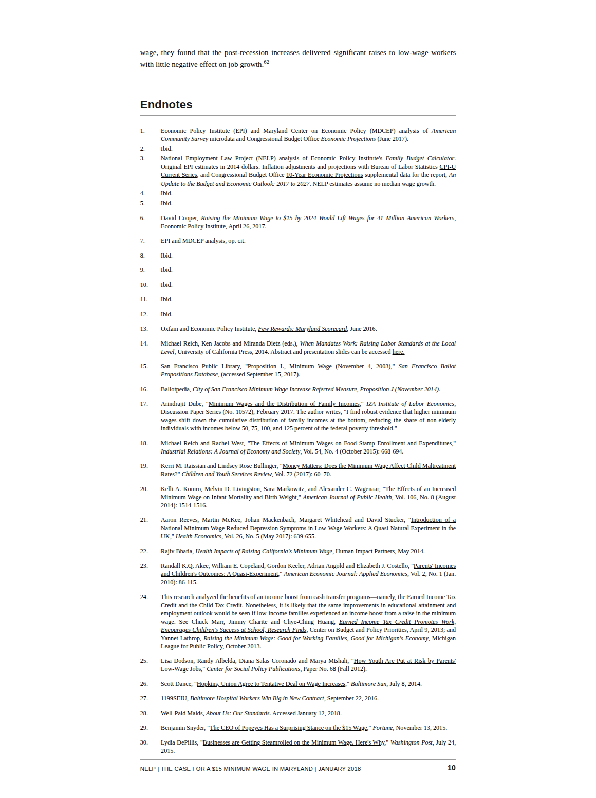wage, they found that the post-recession increases delivered significant raises to low-wage workers with little negative effect on job growth.62
Endnotes
Economic Policy Institute (EPI) and Maryland Center on Economic Policy (MDCEP) analysis of American Community Survey microdata and Congressional Budget Office Economic Projections (June 2017).
Ibid.
National Employment Law Project (NELP) analysis of Economic Policy Institute's Family Budget Calculator. Original EPI estimates in 2014 dollars. Inflation adjustments and projections with Bureau of Labor Statistics CPI-U Current Series, and Congressional Budget Office 10-Year Economic Projections supplemental data for the report, An Update to the Budget and Economic Outlook: 2017 to 2027. NELP estimates assume no median wage growth.
Ibid.
Ibid.
David Cooper, Raising the Minimum Wage to $15 by 2024 Would Lift Wages for 41 Million American Workers, Economic Policy Institute, April 26, 2017.
EPI and MDCEP analysis, op. cit.
Ibid.
Ibid.
Ibid.
Ibid.
Ibid.
Oxfam and Economic Policy Institute, Few Rewards: Maryland Scorecard, June 2016.
Michael Reich, Ken Jacobs and Miranda Dietz (eds.), When Mandates Work: Raising Labor Standards at the Local Level, University of California Press, 2014. Abstract and presentation slides can be accessed here.
San Francisco Public Library, "Proposition L, Minimum Wage (November 4, 2003)," San Francisco Ballot Propositions Database, (accessed September 15, 2017).
Ballotpedia, City of San Francisco Minimum Wage Increase Referred Measure, Proposition J (November 2014).
Arindrajit Dube, "Minimum Wages and the Distribution of Family Incomes," IZA Institute of Labor Economics, Discussion Paper Series (No. 10572), February 2017. The author writes, "I find robust evidence that higher minimum wages shift down the cumulative distribution of family incomes at the bottom, reducing the share of non-elderly individuals with incomes below 50, 75, 100, and 125 percent of the federal poverty threshold."
Michael Reich and Rachel West, "The Effects of Minimum Wages on Food Stamp Enrollment and Expenditures," Industrial Relations: A Journal of Economy and Society, Vol. 54, No. 4 (October 2015): 668-694.
Kerri M. Raissian and Lindsey Rose Bullinger, "Money Matters: Does the Minimum Wage Affect Child Maltreatment Rates?" Children and Youth Services Review, Vol. 72 (2017): 60–70.
Kelli A. Komro, Melvin D. Livingston, Sara Markowitz, and Alexander C. Wagenaar, "The Effects of an Increased Minimum Wage on Infant Mortality and Birth Weight," American Journal of Public Health, Vol. 106, No. 8 (August 2014): 1514-1516.
Aaron Reeves, Martin McKee, Johan Mackenbach, Margaret Whitehead and David Stucker, "Introduction of a National Minimum Wage Reduced Depression Symptoms in Low-Wage Workers: A Quasi-Natural Experiment in the UK," Health Economics, Vol. 26, No. 5 (May 2017): 639-655.
Rajiv Bhatia, Health Impacts of Raising California's Minimum Wage, Human Impact Partners, May 2014.
Randall K.Q. Akee, William E. Copeland, Gordon Keeler, Adrian Angold and Elizabeth J. Costello, "Parents' Incomes and Children's Outcomes: A Quasi-Experiment," American Economic Journal: Applied Economics, Vol. 2, No. 1 (Jan. 2010): 86-115.
This research analyzed the benefits of an income boost from cash transfer programs—namely, the Earned Income Tax Credit and the Child Tax Credit. Nonetheless, it is likely that the same improvements in educational attainment and employment outlook would be seen if low-income families experienced an income boost from a raise in the minimum wage. See Chuck Marr, Jimmy Charite and Chye-Ching Huang, Earned Income Tax Credit Promotes Work, Encourages Children's Success at School, Research Finds, Center on Budget and Policy Priorities, April 9, 2013; and Yannet Lathrop, Raising the Minimum Wage: Good for Working Families, Good for Michigan's Economy, Michigan League for Public Policy, October 2013.
Lisa Dodson, Randy Albelda, Diana Salas Coronado and Marya Mtshali, "How Youth Are Put at Risk by Parents' Low-Wage Jobs," Center for Social Policy Publications, Paper No. 68 (Fall 2012).
Scott Dance, "Hopkins, Union Agree to Tentative Deal on Wage Increases," Baltimore Sun, July 8, 2014.
1199SEIU, Baltimore Hospital Workers Win Big in New Contract, September 22, 2016.
Well-Paid Maids, About Us: Our Standards. Accessed January 12, 2018.
Benjamin Snyder, "The CEO of Popeyes Has a Surprising Stance on the $15 Wage," Fortune, November 13, 2015.
Lydia DePillis, "Businesses are Getting Steamrolled on the Minimum Wage. Here's Why," Washington Post, July 24, 2015.
NELP | THE CASE FOR A $15 MINIMUM WAGE IN MARYLAND | JANUARY 2018 10